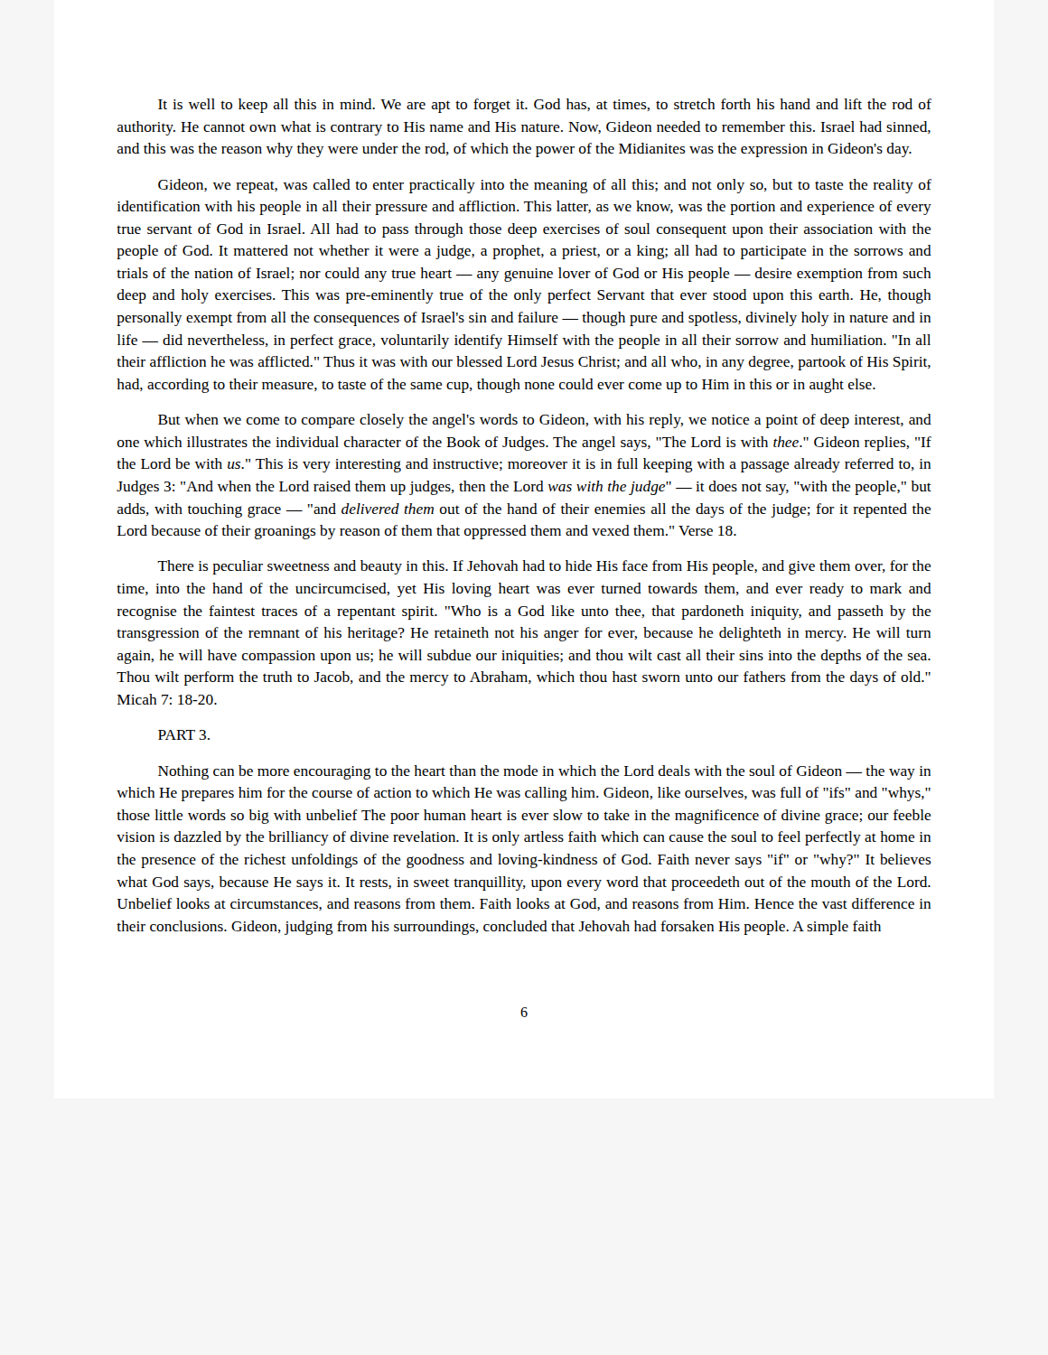It is well to keep all this in mind. We are apt to forget it. God has, at times, to stretch forth his hand and lift the rod of authority. He cannot own what is contrary to His name and His nature. Now, Gideon needed to remember this. Israel had sinned, and this was the reason why they were under the rod, of which the power of the Midianites was the expression in Gideon's day.
Gideon, we repeat, was called to enter practically into the meaning of all this; and not only so, but to taste the reality of identification with his people in all their pressure and affliction. This latter, as we know, was the portion and experience of every true servant of God in Israel. All had to pass through those deep exercises of soul consequent upon their association with the people of God. It mattered not whether it were a judge, a prophet, a priest, or a king; all had to participate in the sorrows and trials of the nation of Israel; nor could any true heart — any genuine lover of God or His people — desire exemption from such deep and holy exercises. This was pre-eminently true of the only perfect Servant that ever stood upon this earth. He, though personally exempt from all the consequences of Israel's sin and failure — though pure and spotless, divinely holy in nature and in life — did nevertheless, in perfect grace, voluntarily identify Himself with the people in all their sorrow and humiliation. "In all their affliction he was afflicted." Thus it was with our blessed Lord Jesus Christ; and all who, in any degree, partook of His Spirit, had, according to their measure, to taste of the same cup, though none could ever come up to Him in this or in aught else.
But when we come to compare closely the angel's words to Gideon, with his reply, we notice a point of deep interest, and one which illustrates the individual character of the Book of Judges. The angel says, "The Lord is with thee." Gideon replies, "If the Lord be with us." This is very interesting and instructive; moreover it is in full keeping with a passage already referred to, in Judges 3: "And when the Lord raised them up judges, then the Lord was with the judge" — it does not say, "with the people," but adds, with touching grace — "and delivered them out of the hand of their enemies all the days of the judge; for it repented the Lord because of their groanings by reason of them that oppressed them and vexed them." Verse 18.
There is peculiar sweetness and beauty in this. If Jehovah had to hide His face from His people, and give them over, for the time, into the hand of the uncircumcised, yet His loving heart was ever turned towards them, and ever ready to mark and recognise the faintest traces of a repentant spirit. "Who is a God like unto thee, that pardoneth iniquity, and passeth by the transgression of the remnant of his heritage? He retaineth not his anger for ever, because he delighteth in mercy. He will turn again, he will have compassion upon us; he will subdue our iniquities; and thou wilt cast all their sins into the depths of the sea. Thou wilt perform the truth to Jacob, and the mercy to Abraham, which thou hast sworn unto our fathers from the days of old." Micah 7: 18-20.
PART 3.
Nothing can be more encouraging to the heart than the mode in which the Lord deals with the soul of Gideon — the way in which He prepares him for the course of action to which He was calling him. Gideon, like ourselves, was full of "ifs" and "whys," those little words so big with unbelief The poor human heart is ever slow to take in the magnificence of divine grace; our feeble vision is dazzled by the brilliancy of divine revelation. It is only artless faith which can cause the soul to feel perfectly at home in the presence of the richest unfoldings of the goodness and loving-kindness of God. Faith never says "if" or "why?" It believes what God says, because He says it. It rests, in sweet tranquillity, upon every word that proceedeth out of the mouth of the Lord. Unbelief looks at circumstances, and reasons from them. Faith looks at God, and reasons from Him. Hence the vast difference in their conclusions. Gideon, judging from his surroundings, concluded that Jehovah had forsaken His people. A simple faith
6